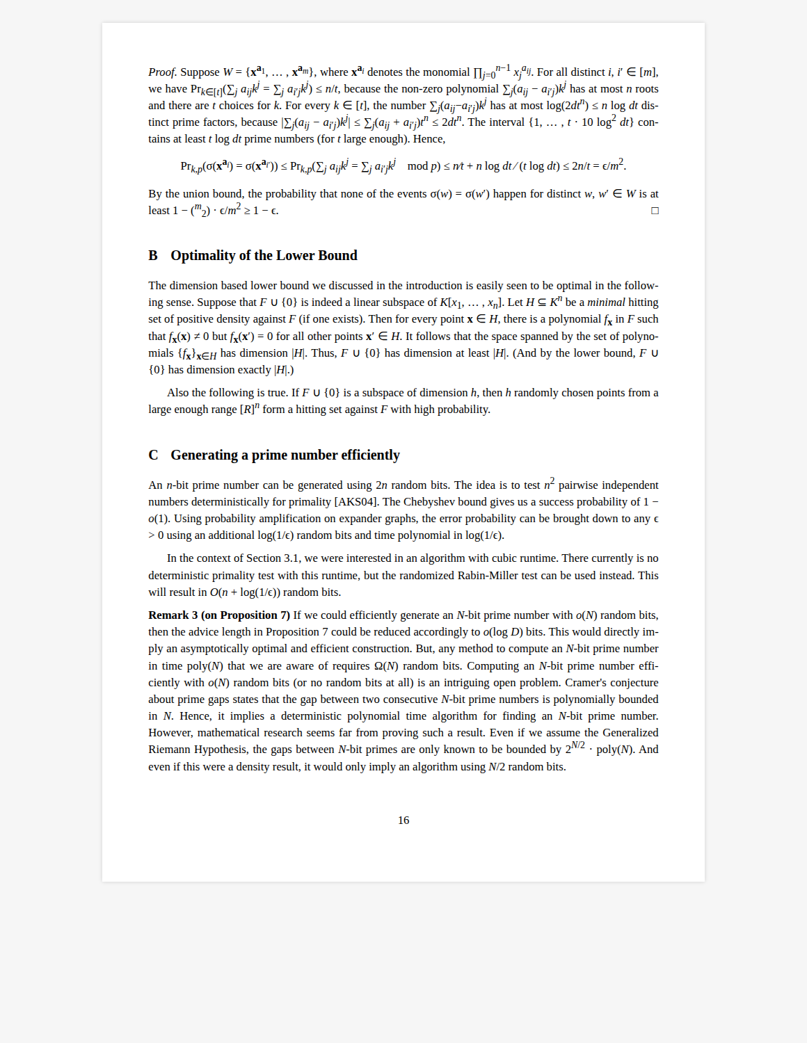Proof. Suppose W = {xa1, … , xam}, where xai denotes the monomial ∏j=0n−1 xjaij. For all distinct i, i′ ∈ [m], we have Prk∈[t](∑j aijkj = ∑j ai′jkj) ≤ n/t, because the non-zero polynomial ∑j(aij − ai′j)kj has at most n roots and there are t choices for k. For every k ∈ [t], the number ∑j(aij−ai′j)kj has at most log(2dtn) ≤ n log dt distinct prime factors, because |∑j(aij − ai′j)kj| ≤ ∑j(aij + ai′j)tn ≤ 2dtn. The interval {1, … , t · 10 log2 dt} contains at least t log dt prime numbers (for t large enough). Hence,
Prk,p(σ(xai) = σ(xai′)) ≤ Prk,p(∑j aijkj = ∑j ai′jkj mod p) ≤ n⁄t + n log dt ⁄ (t log dt) ≤ 2n/t = ϵ/m2.
By the union bound, the probability that none of the events σ(w) = σ(w′) happen for distinct w, w′ ∈ W is at least 1 − (m2) · ϵ/m2 ≥ 1 − ϵ. □
BOptimality of the Lower Bound
The dimension based lower bound we discussed in the introduction is easily seen to be optimal in the following sense. Suppose that F ∪ {0} is indeed a linear subspace of K[x1, … , xn]. Let H ⊆ Kn be a minimal hitting set of positive density against F (if one exists). Then for every point x ∈ H, there is a polynomial fx in F such that fx(x) ≠ 0 but fx(x′) = 0 for all other points x′ ∈ H. It follows that the space spanned by the set of polynomials {fx}x∈H has dimension |H|. Thus, F ∪ {0} has dimension at least |H|. (And by the lower bound, F ∪ {0} has dimension exactly |H|.)
Also the following is true. If F ∪ {0} is a subspace of dimension h, then h randomly chosen points from a large enough range [R]n form a hitting set against F with high probability.
CGenerating a prime number efficiently
An n-bit prime number can be generated using 2n random bits. The idea is to test n2 pairwise independent numbers deterministically for primality [AKS04]. The Chebyshev bound gives us a success probability of 1 − o(1). Using probability amplification on expander graphs, the error probability can be brought down to any ϵ > 0 using an additional log(1/ϵ) random bits and time polynomial in log(1/ϵ).
In the context of Section 3.1, we were interested in an algorithm with cubic runtime. There currently is no deterministic primality test with this runtime, but the randomized Rabin-Miller test can be used instead. This will result in O(n + log(1/ϵ)) random bits.
Remark 3 (on Proposition 7) If we could efficiently generate an N-bit prime number with o(N) random bits, then the advice length in Proposition 7 could be reduced accordingly to o(log D) bits. This would directly imply an asymptotically optimal and efficient construction. But, any method to compute an N-bit prime number in time poly(N) that we are aware of requires Ω(N) random bits. Computing an N-bit prime number efficiently with o(N) random bits (or no random bits at all) is an intriguing open problem. Cramer's conjecture about prime gaps states that the gap between two consecutive N-bit prime numbers is polynomially bounded in N. Hence, it implies a deterministic polynomial time algorithm for finding an N-bit prime number. However, mathematical research seems far from proving such a result. Even if we assume the Generalized Riemann Hypothesis, the gaps between N-bit primes are only known to be bounded by 2N/2 · poly(N). And even if this were a density result, it would only imply an algorithm using N/2 random bits.
16